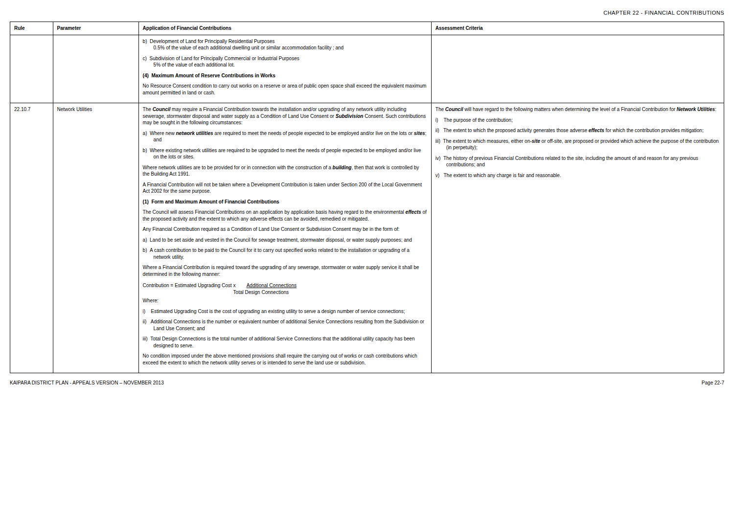CHAPTER 22 - FINANCIAL CONTRIBUTIONS
| Rule | Parameter | Application of Financial Contributions | Assessment Criteria |
| --- | --- | --- | --- |
| | | b) Development of Land for Principally Residential Purposes 0.5% of the value of each additional dwelling unit or similar accommodation facility ; and c) Subdivision of Land for Principally Commercial or Industrial Purposes 5% of the value of each additional lot. (4) Maximum Amount of Reserve Contributions in Works No Resource Consent condition to carry out works on a reserve or area of public open space shall exceed the equivalent maximum amount permitted in land or cash. | |
| 22.10.7 | Network Utilities | The Council may require a Financial Contribution towards the installation and/or upgrading of any network utility including sewerage, stormwater disposal and water supply as a Condition of Land Use Consent or Subdivision Consent. Such contributions may be sought in the following circumstances: a) Where new network utilities are required to meet the needs of people expected to be employed and/or live on the lots or sites ; and b) Where existing network utilities are required to be upgraded to meet the needs of people expected to be employed and/or live on the lots or sites. Where network utilities are to be provided for or in connection with the construction of a building , then that work is controlled by the Building Act 1991. A Financial Contribution will not be taken where a Development Contribution is taken under Section 200 of the Local Government Act 2002 for the same purpose. (1) Form and Maximum Amount of Financial Contributions The Council will assess Financial Contributions on an application by application basis having regard to the environmental effects of the proposed activity and the extent to which any adverse effects can be avoided, remedied or mitigated. Any Financial Contribution required as a Condition of Land Use Consent or Subdivision Consent may be in the form of: a) Land to be set aside and vested in the Council for sewage treatment, stormwater disposal, or water supply purposes; and b) A cash contribution to be paid to the Council for it to carry out specified works related to the installation or upgrading of a network utility. Where a Financial Contribution is required toward the upgrading of any sewerage, stormwater or water supply service it shall be determined in the following manner: Contribution = Estimated Upgrading Cost x Additional Connections Total Design Connections Where: i) Estimated Upgrading Cost is the cost of upgrading an existing utility to serve a design number of service connections; ii) Additional Connections is the number or equivalent number of additional Service Connections resulting from the Subdivision or Land Use Consent; and iii) Total Design Connections is the total number of additional Service Connections that the additional utility capacity has been designed to serve. No condition imposed under the above mentioned provisions shall require the carrying out of works or cash contributions which exceed the extent to which the network utility serves or is intended to serve the land use or subdivision. | The Council will have regard to the following matters when determining the level of a Financial Contribution for Network Utilities : i) The purpose of the contribution; ii) The extent to which the proposed activity generates those adverse effects for which the contribution provides mitigation; iii) The extent to which measures, either on- site or off-site, are proposed or provided which achieve the purpose of the contribution (in perpetuity); iv) The history of previous Financial Contributions related to the site, including the amount of and reason for any previous contributions; and v) The extent to which any charge is fair and reasonable. |
KAIPARA DISTRICT PLAN - APPEALS VERSION – NOVEMBER 2013
Page 22-7